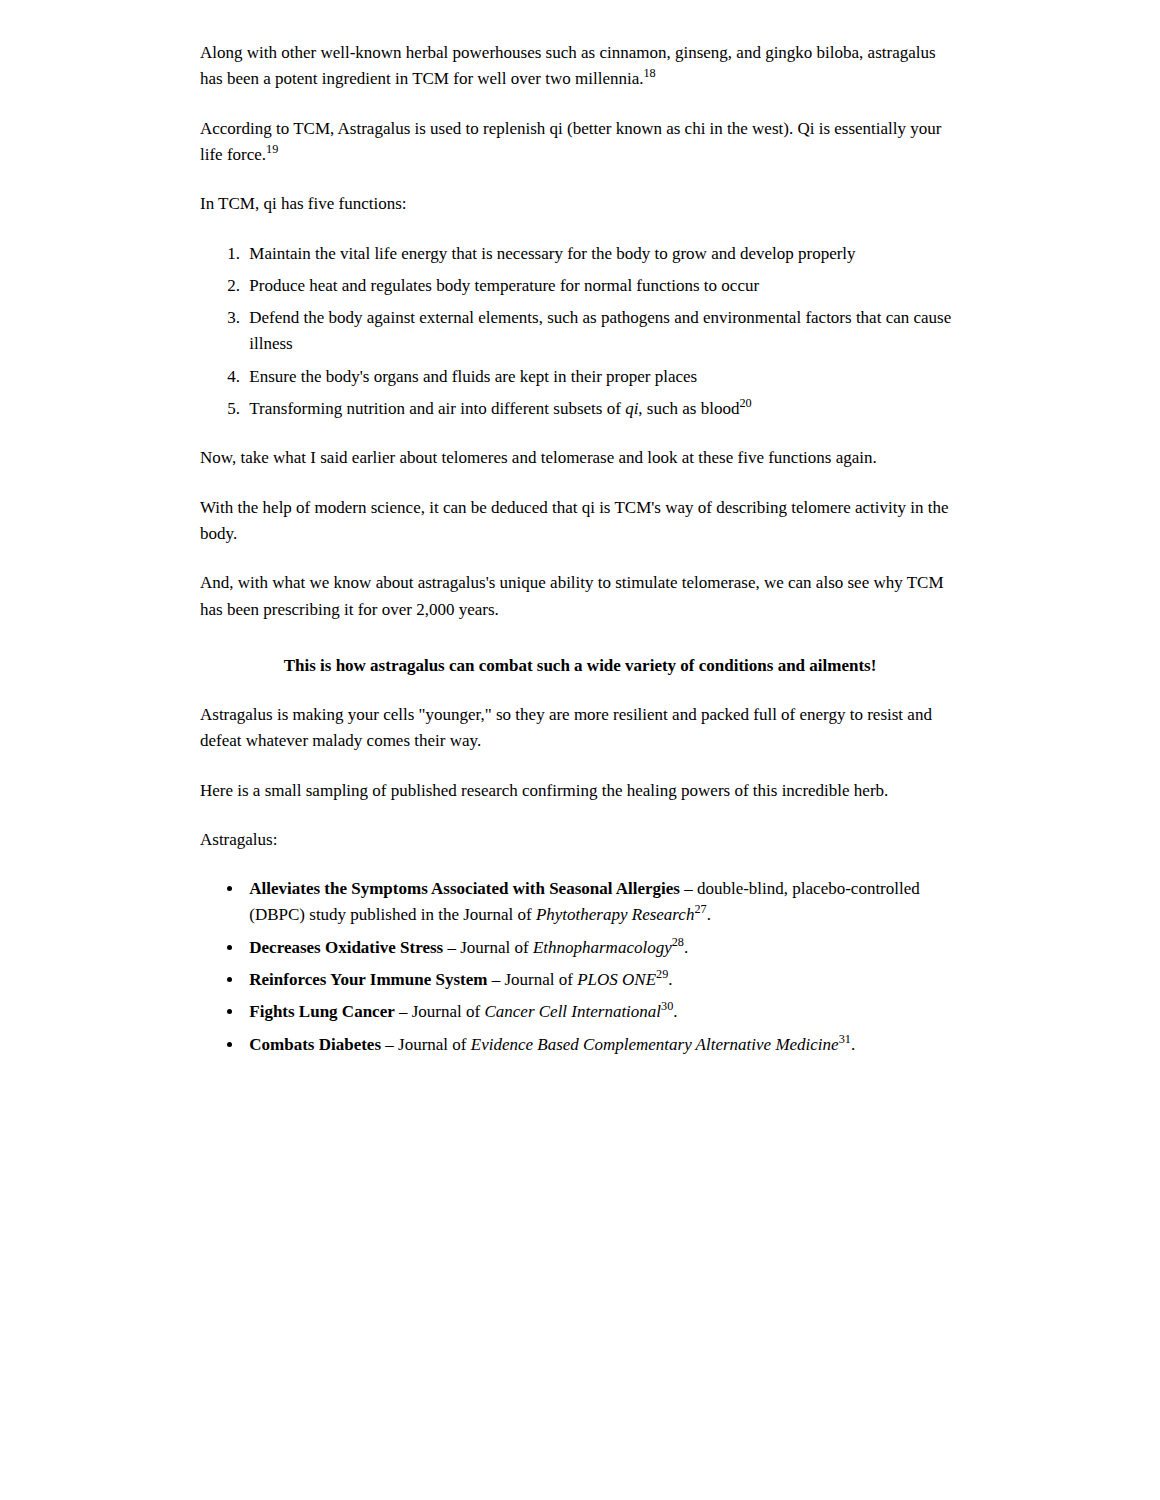Along with other well-known herbal powerhouses such as cinnamon, ginseng, and gingko biloba, astragalus has been a potent ingredient in TCM for well over two millennia.18
According to TCM, Astragalus is used to replenish qi (better known as chi in the west). Qi is essentially your life force.19
In TCM, qi has five functions:
Maintain the vital life energy that is necessary for the body to grow and develop properly
Produce heat and regulates body temperature for normal functions to occur
Defend the body against external elements, such as pathogens and environmental factors that can cause illness
Ensure the body's organs and fluids are kept in their proper places
Transforming nutrition and air into different subsets of qi, such as blood20
Now, take what I said earlier about telomeres and telomerase and look at these five functions again.
With the help of modern science, it can be deduced that qi is TCM's way of describing telomere activity in the body.
And, with what we know about astragalus's unique ability to stimulate telomerase, we can also see why TCM has been prescribing it for over 2,000 years.
This is how astragalus can combat such a wide variety of conditions and ailments!
Astragalus is making your cells "younger," so they are more resilient and packed full of energy to resist and defeat whatever malady comes their way.
Here is a small sampling of published research confirming the healing powers of this incredible herb.
Astragalus:
Alleviates the Symptoms Associated with Seasonal Allergies – double-blind, placebo-controlled (DBPC) study published in the Journal of Phytotherapy Research27.
Decreases Oxidative Stress – Journal of Ethnopharmacology28.
Reinforces Your Immune System – Journal of PLOS ONE29.
Fights Lung Cancer – Journal of Cancer Cell International30.
Combats Diabetes – Journal of Evidence Based Complementary Alternative Medicine31.